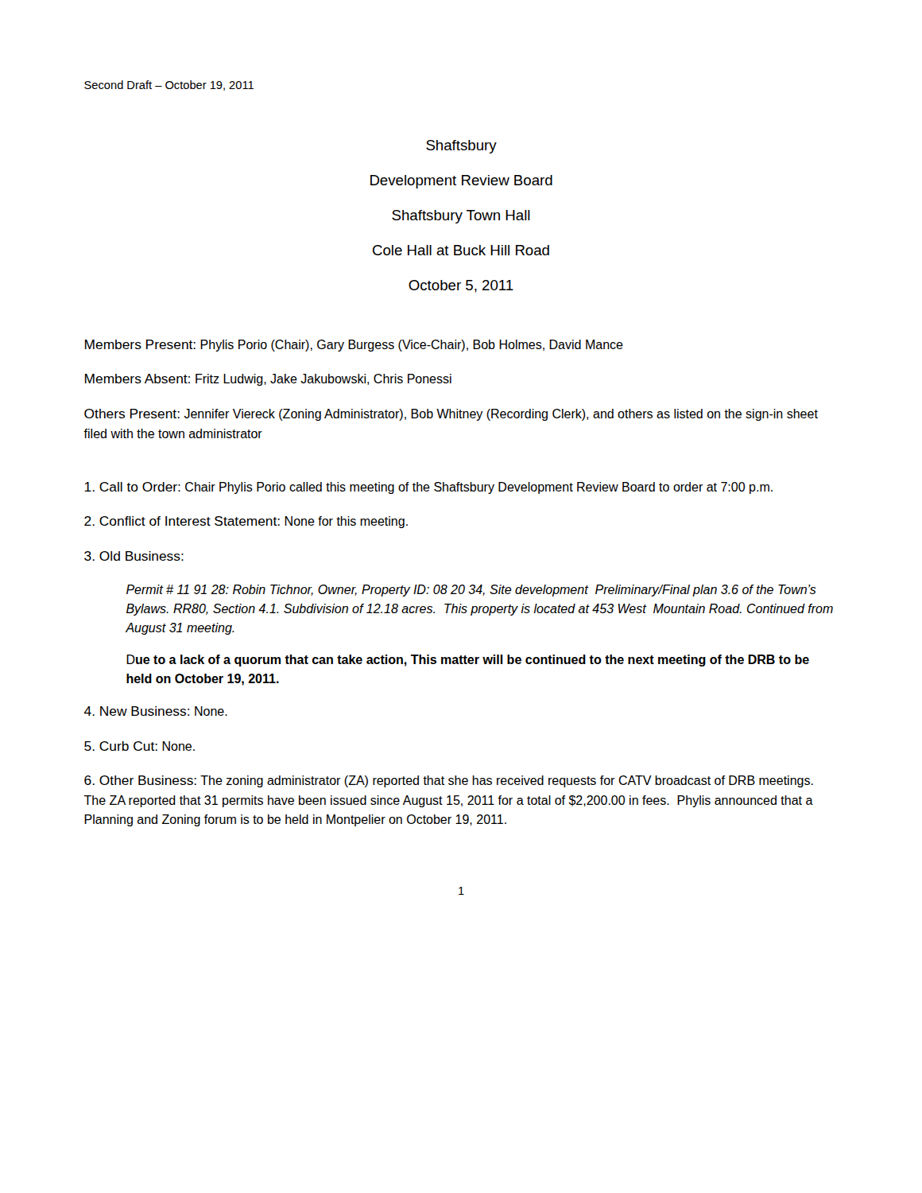Second Draft – October 19, 2011
Shaftsbury
Development Review Board
Shaftsbury Town Hall
Cole Hall at Buck Hill Road
October 5, 2011
Members Present: Phylis Porio (Chair), Gary Burgess (Vice-Chair), Bob Holmes, David Mance
Members Absent: Fritz Ludwig, Jake Jakubowski, Chris Ponessi
Others Present: Jennifer Viereck (Zoning Administrator), Bob Whitney (Recording Clerk), and others as listed on the sign-in sheet filed with the town administrator
1. Call to Order: Chair Phylis Porio called this meeting of the Shaftsbury Development Review Board to order at 7:00 p.m.
2. Conflict of Interest Statement: None for this meeting.
3. Old Business:
Permit # 11 91 28: Robin Tichnor, Owner, Property ID: 08 20 34, Site development Preliminary/Final plan 3.6 of the Town’s Bylaws. RR80, Section 4.1. Subdivision of 12.18 acres. This property is located at 453 West Mountain Road. Continued from August 31 meeting.
Due to a lack of a quorum that can take action, This matter will be continued to the next meeting of the DRB to be held on October 19, 2011.
4. New Business: None.
5. Curb Cut: None.
6. Other Business: The zoning administrator (ZA) reported that she has received requests for CATV broadcast of DRB meetings. The ZA reported that 31 permits have been issued since August 15, 2011 for a total of $2,200.00 in fees. Phylis announced that a Planning and Zoning forum is to be held in Montpelier on October 19, 2011.
1